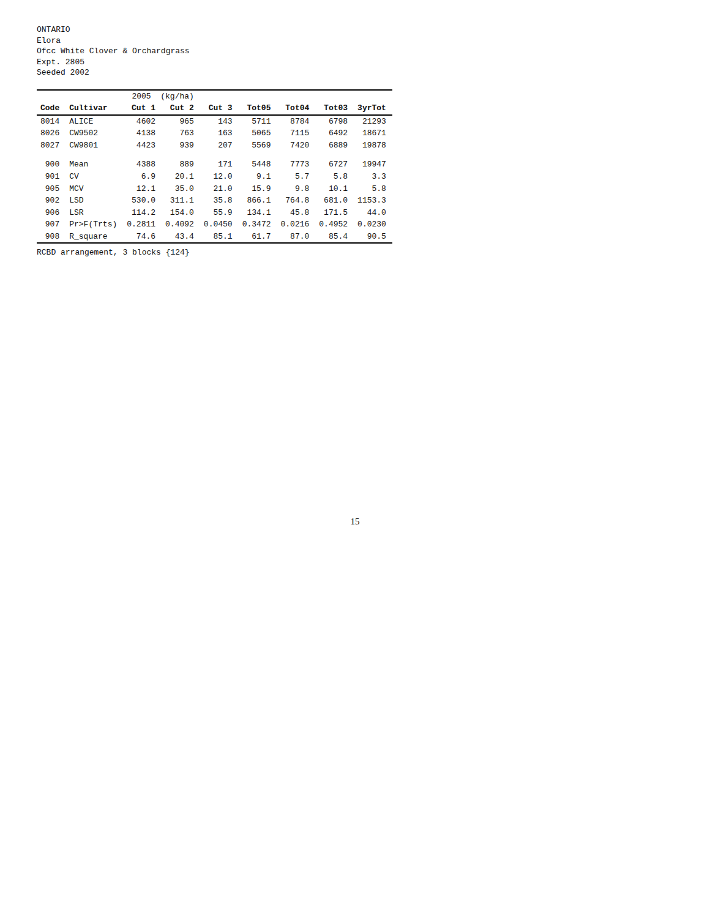ONTARIO Elora Ofcc White Clover & Orchardgrass Expt. 2805 Seeded 2002
| | | 2005 (kg/ha) | | | | | |
| --- | --- | --- | --- | --- | --- | --- | --- |
| Code | Cultivar | Cut 1 | Cut 2 | Cut 3 | Tot05 | Tot04 | Tot03 | 3yrTot |
| 8014 | ALICE | 4602 | 965 | 143 | 5711 | 8784 | 6798 | 21293 |
| 8026 | CW9502 | 4138 | 763 | 163 | 5065 | 7115 | 6492 | 18671 |
| 8027 | CW9801 | 4423 | 939 | 207 | 5569 | 7420 | 6889 | 19878 |
| 900 | Mean | 4388 | 889 | 171 | 5448 | 7773 | 6727 | 19947 |
| 901 | CV | 6.9 | 20.1 | 12.0 | 9.1 | 5.7 | 5.8 | 3.3 |
| 905 | MCV | 12.1 | 35.0 | 21.0 | 15.9 | 9.8 | 10.1 | 5.8 |
| 902 | LSD | 530.0 | 311.1 | 35.8 | 866.1 | 764.8 | 681.0 | 1153.3 |
| 906 | LSR | 114.2 | 154.0 | 55.9 | 134.1 | 45.8 | 171.5 | 44.0 |
| 907 | Pr>F(Trts) | 0.2811 | 0.4092 | 0.0450 | 0.3472 | 0.0216 | 0.4952 | 0.0230 |
| 908 | R_square | 74.6 | 43.4 | 85.1 | 61.7 | 87.0 | 85.4 | 90.5 |
RCBD arrangement, 3 blocks {124}
15